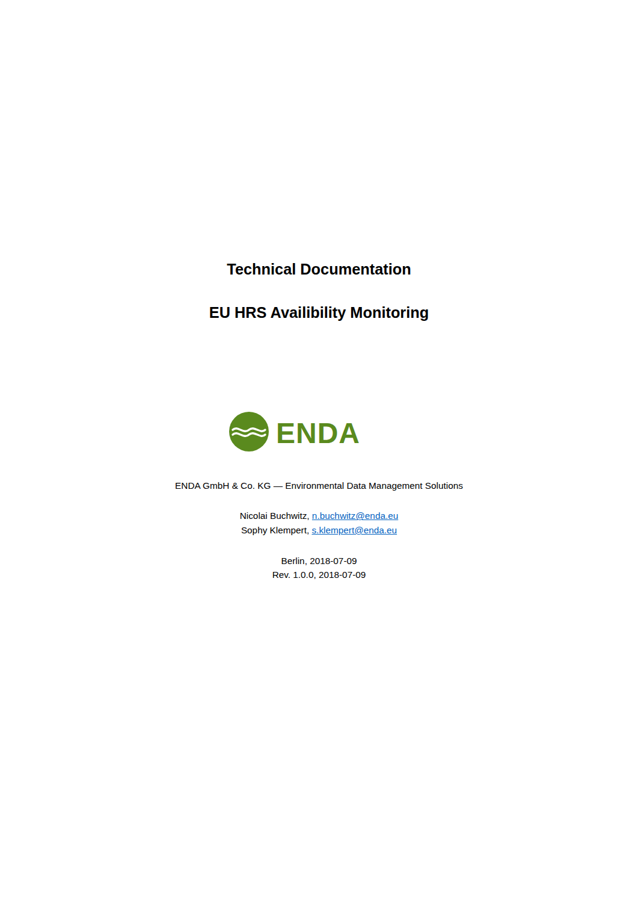Technical Documentation
EU HRS Availibility Monitoring
ENDA ENDA
ENDA GmbH & Co. KG — Environmental Data Management Solutions
Nicolai Buchwitz, n.buchwitz@enda.eu
Sophy Klempert, s.klempert@enda.eu
Berlin, 2018-07-09
Rev. 1.0.0, 2018-07-09